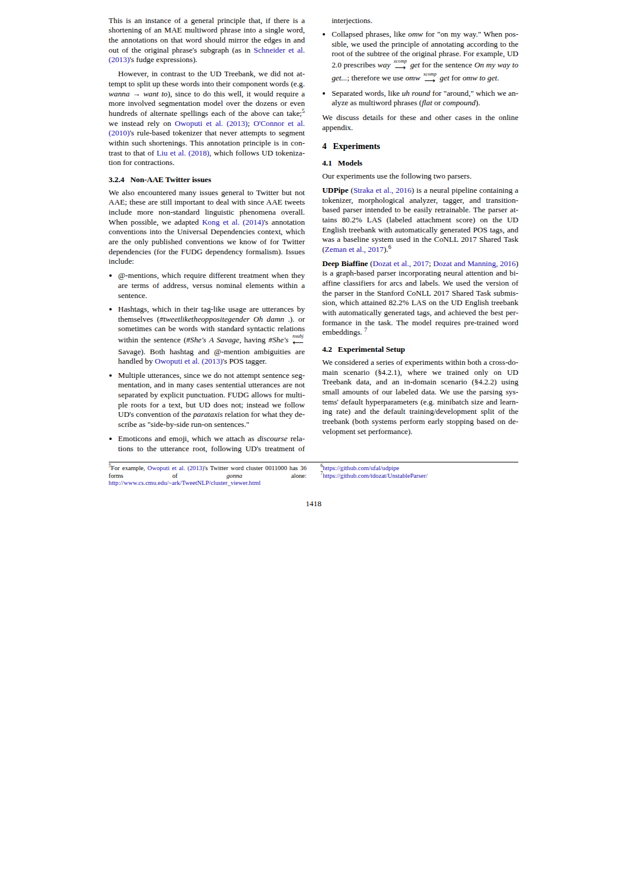This is an instance of a general principle that, if there is a shortening of an MAE multiword phrase into a single word, the annotations on that word should mirror the edges in and out of the original phrase's subgraph (as in Schneider et al. (2013)'s fudge expressions).
However, in contrast to the UD Treebank, we did not attempt to split up these words into their component words (e.g. wanna → want to), since to do this well, it would require a more involved segmentation model over the dozens or even hundreds of alternate spellings each of the above can take;5 we instead rely on Owoputi et al. (2013); O'Connor et al. (2010)'s rule-based tokenizer that never attempts to segment within such shortenings. This annotation principle is in contrast to that of Liu et al. (2018), which follows UD tokenization for contractions.
3.2.4 Non-AAE Twitter issues
We also encountered many issues general to Twitter but not AAE; these are still important to deal with since AAE tweets include more non-standard linguistic phenomena overall. When possible, we adapted Kong et al. (2014)'s annotation conventions into the Universal Dependencies context, which are the only published conventions we know of for Twitter dependencies (for the FUDG dependency formalism). Issues include:
@-mentions, which require different treatment when they are terms of address, versus nominal elements within a sentence.
Hashtags, which in their tag-like usage are utterances by themselves (#tweetliketheoppositegender Oh damn .). or sometimes can be words with standard syntactic relations within the sentence (#She's A Savage, having #She's nsubj⟵ Savage). Both hashtag and @-mention ambiguities are handled by Owoputi et al. (2013)'s POS tagger.
Multiple utterances, since we do not attempt sentence segmentation, and in many cases sentential utterances are not separated by explicit punctuation. FUDG allows for multiple roots for a text, but UD does not; instead we follow UD's convention of the parataxis relation for what they describe as "side-by-side run-on sentences."
Emoticons and emoji, which we attach as discourse relations to the utterance root, following UD's treatment of interjections.
Collapsed phrases, like omw for "on my way." When possible, we used the principle of annotating according to the root of the subtree of the original phrase. For example, UD 2.0 prescribes way xcomp⟶ get for the sentence On my way to get...; therefore we use omw xcomp⟶ get for omw to get.
Separated words, like uh round for "around," which we analyze as multiword phrases (flat or compound).
We discuss details for these and other cases in the online appendix.
4 Experiments
4.1 Models
Our experiments use the following two parsers.
UDPipe (Straka et al., 2016) is a neural pipeline containing a tokenizer, morphological analyzer, tagger, and transition-based parser intended to be easily retrainable. The parser attains 80.2% LAS (labeled attachment score) on the UD English treebank with automatically generated POS tags, and was a baseline system used in the CoNLL 2017 Shared Task (Zeman et al., 2017).6
Deep Biaffine (Dozat et al., 2017; Dozat and Manning, 2016) is a graph-based parser incorporating neural attention and biaffine classifiers for arcs and labels. We used the version of the parser in the Stanford CoNLL 2017 Shared Task submission, which attained 82.2% LAS on the UD English treebank with automatically generated tags, and achieved the best performance in the task. The model requires pre-trained word embeddings. 7
4.2 Experimental Setup
We considered a series of experiments within both a cross-domain scenario (§4.2.1), where we trained only on UD Treebank data, and an in-domain scenario (§4.2.2) using small amounts of our labeled data. We use the parsing systems' default hyperparameters (e.g. minibatch size and learning rate) and the default training/development split of the treebank (both systems perform early stopping based on development set performance).
5For example, Owoputi et al. (2013)'s Twitter word cluster 0011000 has 36 forms of gonna alone: http://www.cs.cmu.edu/~ark/TweetNLP/cluster_viewer.html
6https://github.com/ufal/udpipe
7https://github.com/tdozat/UnstableParser/
1418